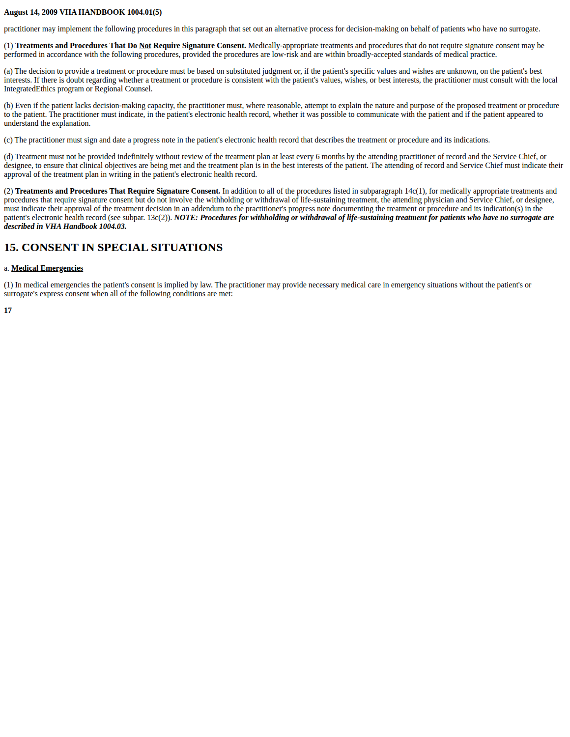August 14, 2009 VHA HANDBOOK 1004.01(5)
practitioner may implement the following procedures in this paragraph that set out an alternative process for decision-making on behalf of patients who have no surrogate.
(1) Treatments and Procedures That Do Not Require Signature Consent. Medically-appropriate treatments and procedures that do not require signature consent may be performed in accordance with the following procedures, provided the procedures are low-risk and are within broadly-accepted standards of medical practice.
(a) The decision to provide a treatment or procedure must be based on substituted judgment or, if the patient's specific values and wishes are unknown, on the patient's best interests. If there is doubt regarding whether a treatment or procedure is consistent with the patient's values, wishes, or best interests, the practitioner must consult with the local IntegratedEthics program or Regional Counsel.
(b) Even if the patient lacks decision-making capacity, the practitioner must, where reasonable, attempt to explain the nature and purpose of the proposed treatment or procedure to the patient. The practitioner must indicate, in the patient's electronic health record, whether it was possible to communicate with the patient and if the patient appeared to understand the explanation.
(c) The practitioner must sign and date a progress note in the patient's electronic health record that describes the treatment or procedure and its indications.
(d) Treatment must not be provided indefinitely without review of the treatment plan at least every 6 months by the attending practitioner of record and the Service Chief, or designee, to ensure that clinical objectives are being met and the treatment plan is in the best interests of the patient. The attending of record and Service Chief must indicate their approval of the treatment plan in writing in the patient's electronic health record.
(2) Treatments and Procedures That Require Signature Consent. In addition to all of the procedures listed in subparagraph 14c(1), for medically appropriate treatments and procedures that require signature consent but do not involve the withholding or withdrawal of life-sustaining treatment, the attending physician and Service Chief, or designee, must indicate their approval of the treatment decision in an addendum to the practitioner's progress note documenting the treatment or procedure and its indication(s) in the patient's electronic health record (see subpar. 13c(2)). NOTE: Procedures for withholding or withdrawal of life-sustaining treatment for patients who have no surrogate are described in VHA Handbook 1004.03.
15. CONSENT IN SPECIAL SITUATIONS
a. Medical Emergencies
(1) In medical emergencies the patient's consent is implied by law. The practitioner may provide necessary medical care in emergency situations without the patient's or surrogate's express consent when all of the following conditions are met:
17